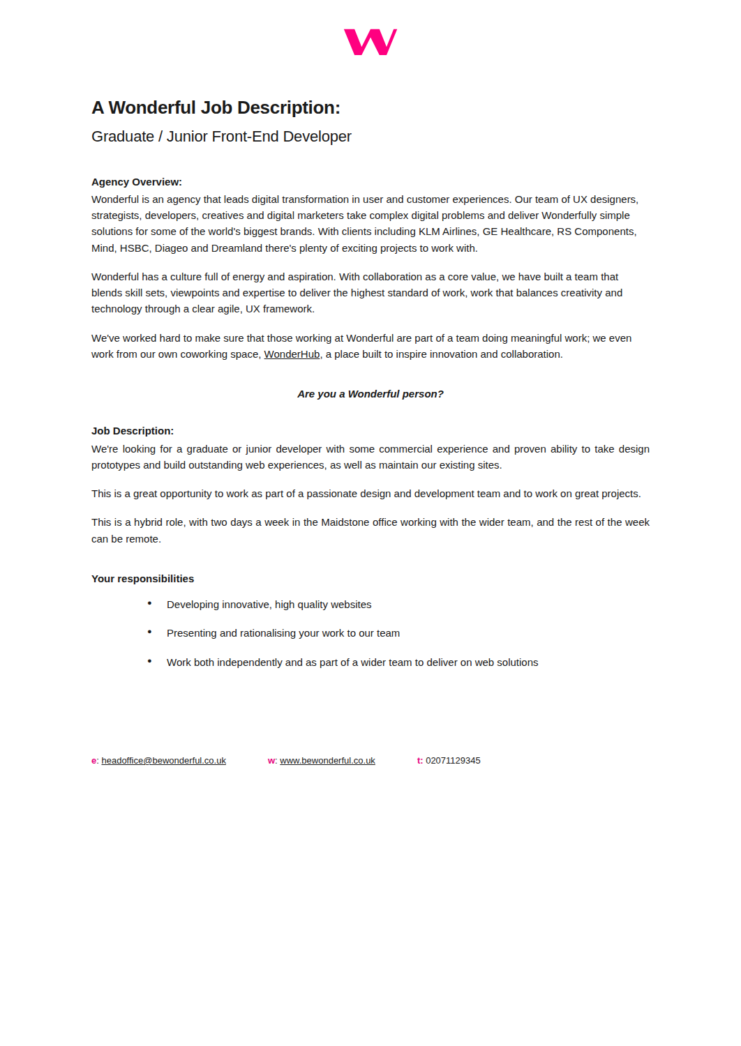A Wonderful Job Description:
Graduate / Junior Front-End Developer
Agency Overview:
Wonderful is an agency that leads digital transformation in user and customer experiences. Our team of UX designers, strategists, developers, creatives and digital marketers take complex digital problems and deliver Wonderfully simple solutions for some of the world's biggest brands. With clients including KLM Airlines, GE Healthcare, RS Components, Mind, HSBC, Diageo and Dreamland there's plenty of exciting projects to work with.
Wonderful has a culture full of energy and aspiration. With collaboration as a core value, we have built a team that blends skill sets, viewpoints and expertise to deliver the highest standard of work, work that balances creativity and technology through a clear agile, UX framework.
We've worked hard to make sure that those working at Wonderful are part of a team doing meaningful work; we even work from our own coworking space, WonderHub, a place built to inspire innovation and collaboration.
Are you a Wonderful person?
Job Description:
We're looking for a graduate or junior developer with some commercial experience and proven ability to take design prototypes and build outstanding web experiences, as well as maintain our existing sites.
This is a great opportunity to work as part of a passionate design and development team and to work on great projects.
This is a hybrid role, with two days a week in the Maidstone office working with the wider team, and the rest of the week can be remote.
Your responsibilities
Developing innovative, high quality websites
Presenting and rationalising your work to our team
Work both independently and as part of a wider team to deliver on web solutions
e: headoffice@bewonderful.co.uk
w: www.bewonderful.co.uk
t: 02071129345